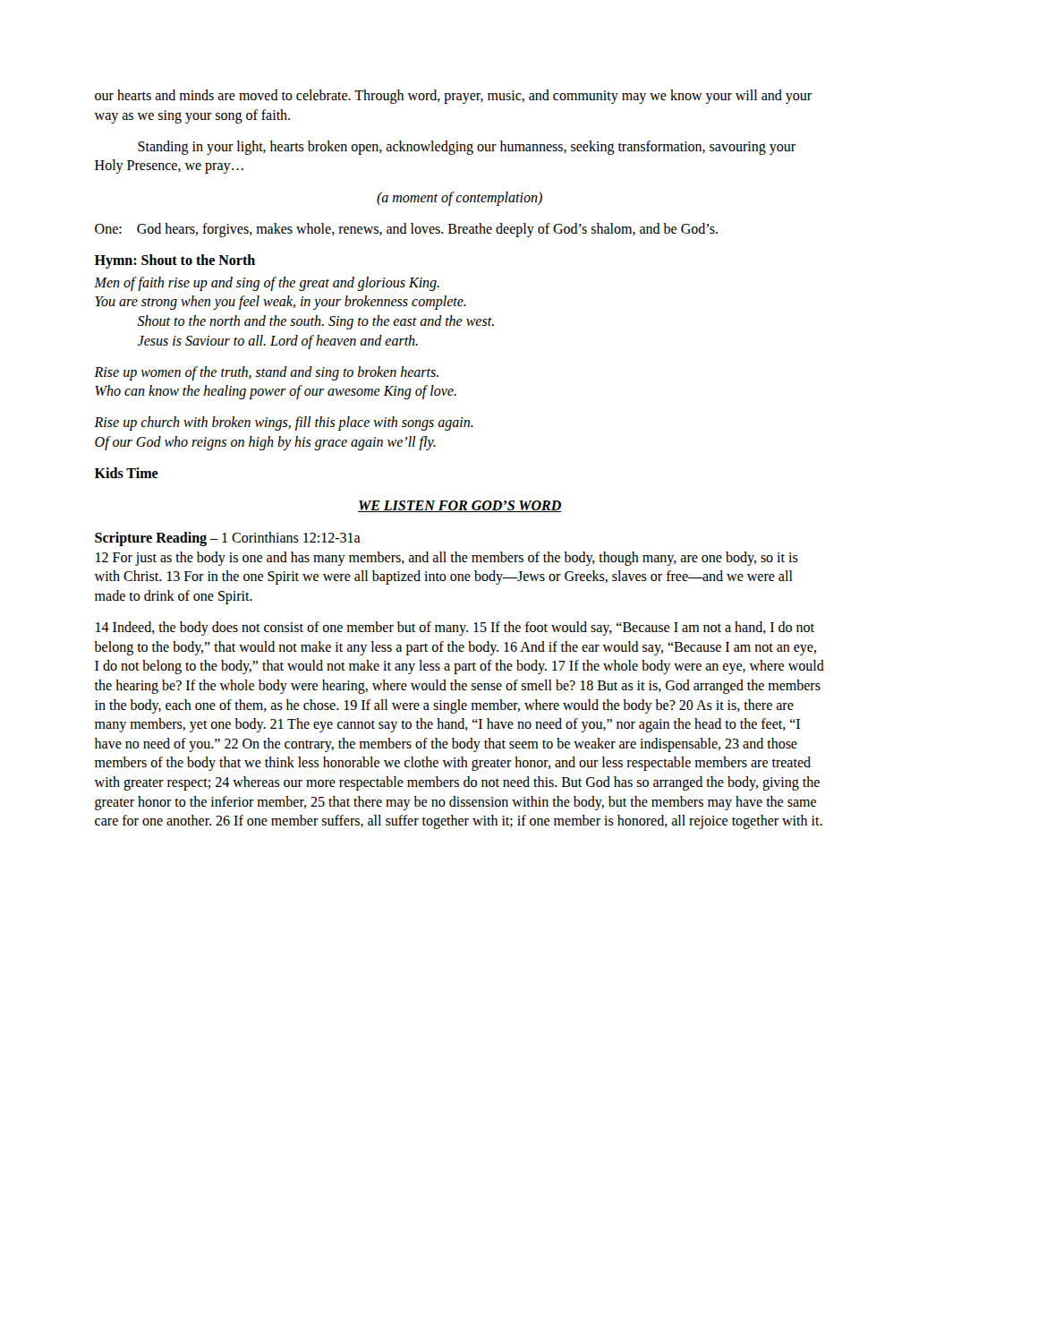our hearts and minds are moved to celebrate. Through word, prayer, music, and community may we know your will and your way as we sing your song of faith.
Standing in your light, hearts broken open, acknowledging our humanness, seeking transformation, savouring your Holy Presence, we pray…
(a moment of contemplation)
One: God hears, forgives, makes whole, renews, and loves. Breathe deeply of God’s shalom, and be God’s.
Hymn: Shout to the North
Men of faith rise up and sing of the great and glorious King.
You are strong when you feel weak, in your brokenness complete.
Shout to the north and the south. Sing to the east and the west.
Jesus is Saviour to all. Lord of heaven and earth.
Rise up women of the truth, stand and sing to broken hearts.
Who can know the healing power of our awesome King of love.
Rise up church with broken wings, fill this place with songs again.
Of our God who reigns on high by his grace again we’ll fly.
Kids Time
WE LISTEN FOR GOD’S WORD
Scripture Reading – 1 Corinthians 12:12-31a
12 For just as the body is one and has many members, and all the members of the body, though many, are one body, so it is with Christ. 13 For in the one Spirit we were all baptized into one body—Jews or Greeks, slaves or free—and we were all made to drink of one Spirit.
14 Indeed, the body does not consist of one member but of many. 15 If the foot would say, “Because I am not a hand, I do not belong to the body,” that would not make it any less a part of the body. 16 And if the ear would say, “Because I am not an eye, I do not belong to the body,” that would not make it any less a part of the body. 17 If the whole body were an eye, where would the hearing be? If the whole body were hearing, where would the sense of smell be? 18 But as it is, God arranged the members in the body, each one of them, as he chose. 19 If all were a single member, where would the body be? 20 As it is, there are many members, yet one body. 21 The eye cannot say to the hand, “I have no need of you,” nor again the head to the feet, “I have no need of you.” 22 On the contrary, the members of the body that seem to be weaker are indispensable, 23 and those members of the body that we think less honorable we clothe with greater honor, and our less respectable members are treated with greater respect; 24 whereas our more respectable members do not need this. But God has so arranged the body, giving the greater honor to the inferior member, 25 that there may be no dissension within the body, but the members may have the same care for one another. 26 If one member suffers, all suffer together with it; if one member is honored, all rejoice together with it.